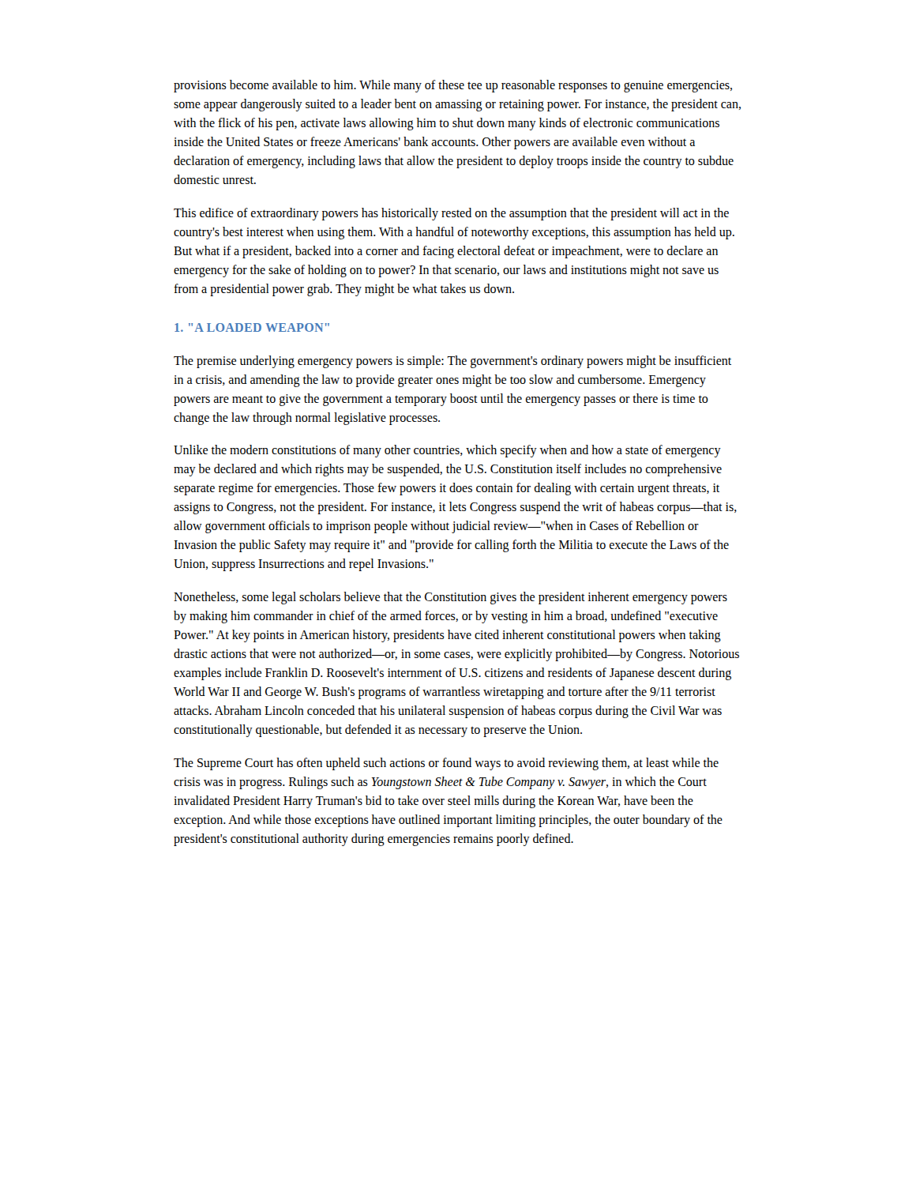provisions become available to him. While many of these tee up reasonable responses to genuine emergencies, some appear dangerously suited to a leader bent on amassing or retaining power. For instance, the president can, with the flick of his pen, activate laws allowing him to shut down many kinds of electronic communications inside the United States or freeze Americans' bank accounts. Other powers are available even without a declaration of emergency, including laws that allow the president to deploy troops inside the country to subdue domestic unrest.
This edifice of extraordinary powers has historically rested on the assumption that the president will act in the country's best interest when using them. With a handful of noteworthy exceptions, this assumption has held up. But what if a president, backed into a corner and facing electoral defeat or impeachment, were to declare an emergency for the sake of holding on to power? In that scenario, our laws and institutions might not save us from a presidential power grab. They might be what takes us down.
1. "A LOADED WEAPON"
The premise underlying emergency powers is simple: The government's ordinary powers might be insufficient in a crisis, and amending the law to provide greater ones might be too slow and cumbersome. Emergency powers are meant to give the government a temporary boost until the emergency passes or there is time to change the law through normal legislative processes.
Unlike the modern constitutions of many other countries, which specify when and how a state of emergency may be declared and which rights may be suspended, the U.S. Constitution itself includes no comprehensive separate regime for emergencies. Those few powers it does contain for dealing with certain urgent threats, it assigns to Congress, not the president. For instance, it lets Congress suspend the writ of habeas corpus—that is, allow government officials to imprison people without judicial review—"when in Cases of Rebellion or Invasion the public Safety may require it" and "provide for calling forth the Militia to execute the Laws of the Union, suppress Insurrections and repel Invasions."
Nonetheless, some legal scholars believe that the Constitution gives the president inherent emergency powers by making him commander in chief of the armed forces, or by vesting in him a broad, undefined "executive Power." At key points in American history, presidents have cited inherent constitutional powers when taking drastic actions that were not authorized—or, in some cases, were explicitly prohibited—by Congress. Notorious examples include Franklin D. Roosevelt's internment of U.S. citizens and residents of Japanese descent during World War II and George W. Bush's programs of warrantless wiretapping and torture after the 9/11 terrorist attacks. Abraham Lincoln conceded that his unilateral suspension of habeas corpus during the Civil War was constitutionally questionable, but defended it as necessary to preserve the Union.
The Supreme Court has often upheld such actions or found ways to avoid reviewing them, at least while the crisis was in progress. Rulings such as Youngstown Sheet & Tube Company v. Sawyer, in which the Court invalidated President Harry Truman's bid to take over steel mills during the Korean War, have been the exception. And while those exceptions have outlined important limiting principles, the outer boundary of the president's constitutional authority during emergencies remains poorly defined.